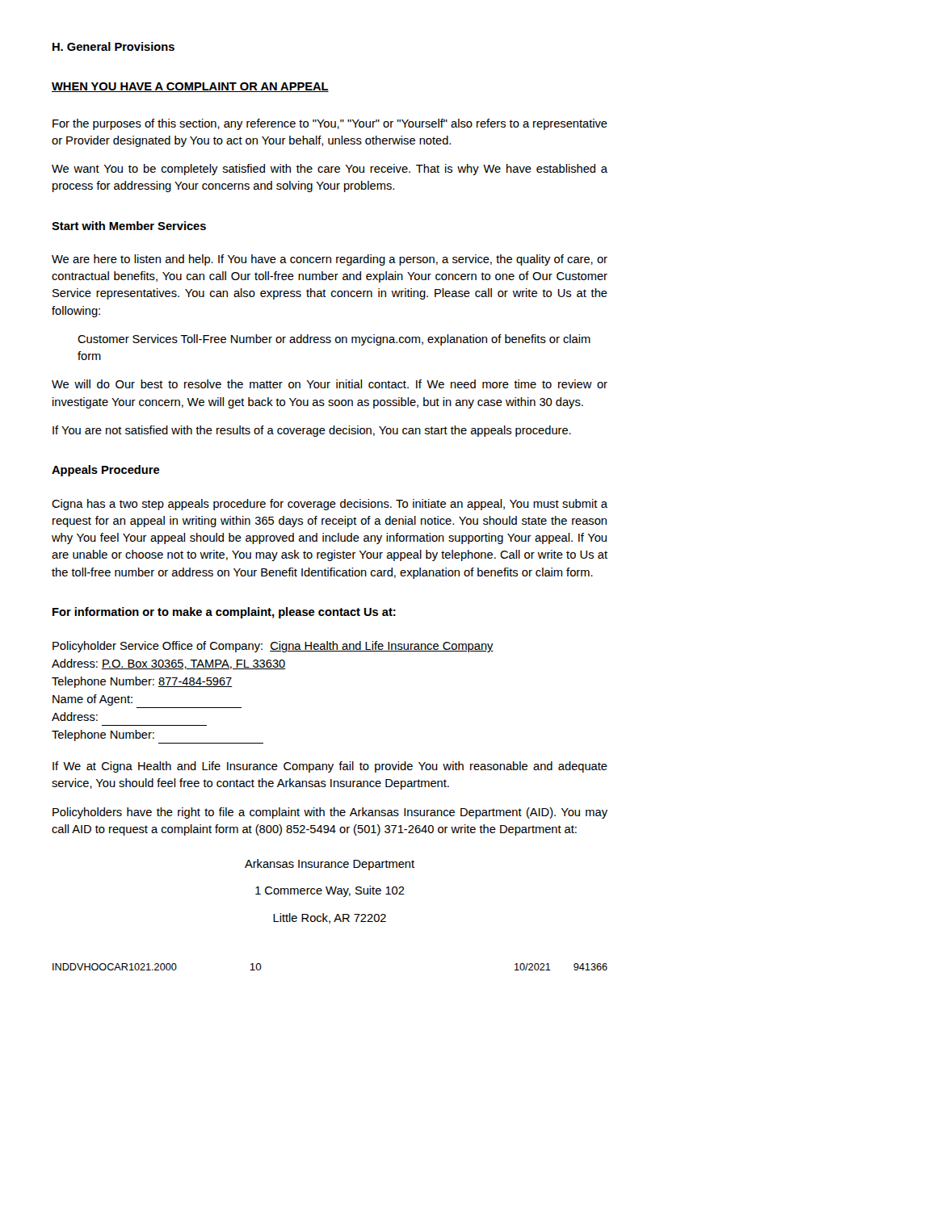H. General Provisions
WHEN YOU HAVE A COMPLAINT OR AN APPEAL
For the purposes of this section, any reference to "You," "Your" or "Yourself" also refers to a representative or Provider designated by You to act on Your behalf, unless otherwise noted.
We want You to be completely satisfied with the care You receive. That is why We have established a process for addressing Your concerns and solving Your problems.
Start with Member Services
We are here to listen and help. If You have a concern regarding a person, a service, the quality of care, or contractual benefits, You can call Our toll-free number and explain Your concern to one of Our Customer Service representatives. You can also express that concern in writing. Please call or write to Us at the following:
Customer Services Toll-Free Number or address on mycigna.com, explanation of benefits or claim form
We will do Our best to resolve the matter on Your initial contact. If We need more time to review or investigate Your concern, We will get back to You as soon as possible, but in any case within 30 days.
If You are not satisfied with the results of a coverage decision, You can start the appeals procedure.
Appeals Procedure
Cigna has a two step appeals procedure for coverage decisions. To initiate an appeal, You must submit a request for an appeal in writing within 365 days of receipt of a denial notice. You should state the reason why You feel Your appeal should be approved and include any information supporting Your appeal. If You are unable or choose not to write, You may ask to register Your appeal by telephone. Call or write to Us at the toll-free number or address on Your Benefit Identification card, explanation of benefits or claim form.
For information or to make a complaint, please contact Us at:
Policyholder Service Office of Company: Cigna Health and Life Insurance Company
Address: P.O. Box 30365, TAMPA, FL 33630
Telephone Number: 877-484-5967
Name of Agent:
Address:
Telephone Number:
If We at Cigna Health and Life Insurance Company fail to provide You with reasonable and adequate service, You should feel free to contact the Arkansas Insurance Department.
Policyholders have the right to file a complaint with the Arkansas Insurance Department (AID). You may call AID to request a complaint form at (800) 852-5494 or (501) 371-2640 or write the Department at:
Arkansas Insurance Department
1 Commerce Way, Suite 102
Little Rock, AR 72202
INDDVHOOCAR1021.2000
10
10/2021941366